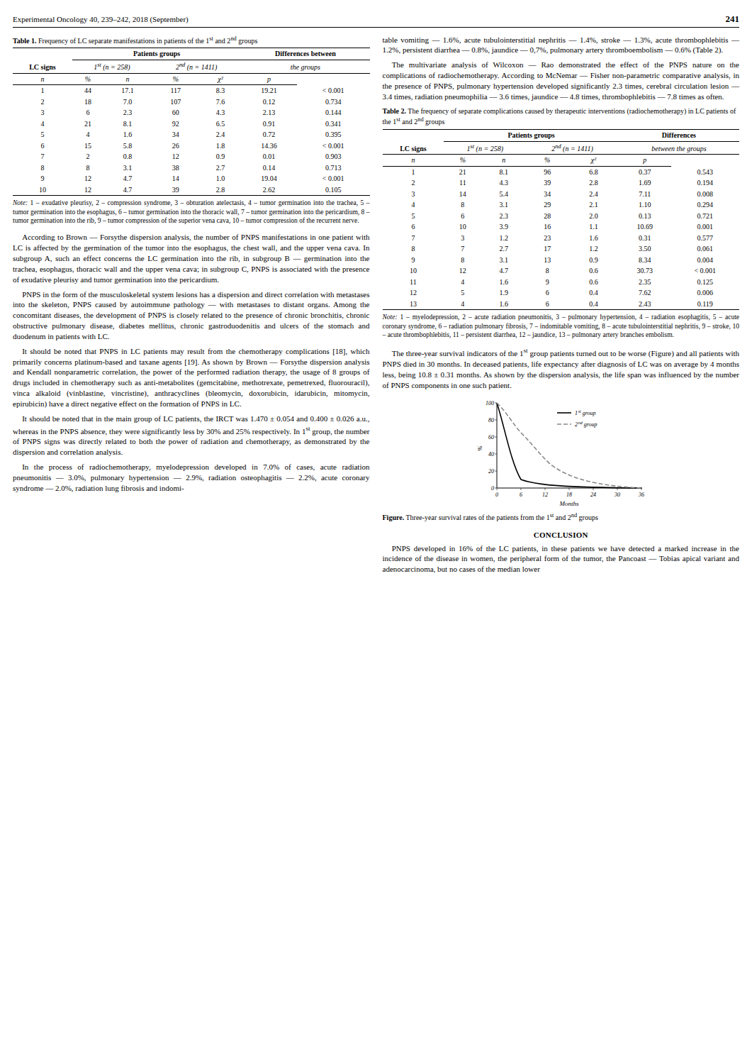Experimental Oncology 40, 239–242, 2018 (September)
241
Table 1. Frequency of LC separate manifestations in patients of the 1 st and 2 nd groups
| LC signs | Patients groups | Differences between |
| --- | --- | --- |
| 1 st (n = 258) | 2 nd (n = 1411) | the groups |
| n | % | n | % | χ² | p |
| 1 | 44 | 17.1 | 117 | 8.3 | 19.21 | < 0.001 |
| 2 | 18 | 7.0 | 107 | 7.6 | 0.12 | 0.734 |
| 3 | 6 | 2.3 | 60 | 4.3 | 2.13 | 0.144 |
| 4 | 21 | 8.1 | 92 | 6.5 | 0.91 | 0.341 |
| 5 | 4 | 1.6 | 34 | 2.4 | 0.72 | 0.395 |
| 6 | 15 | 5.8 | 26 | 1.8 | 14.36 | < 0.001 |
| 7 | 2 | 0.8 | 12 | 0.9 | 0.01 | 0.903 |
| 8 | 8 | 3.1 | 38 | 2.7 | 0.14 | 0.713 |
| 9 | 12 | 4.7 | 14 | 1.0 | 19.04 | < 0.001 |
| 10 | 12 | 4.7 | 39 | 2.8 | 2.62 | 0.105 |
Note: 1 – exudative pleurisy, 2 – compression syndrome, 3 – obturation atelectasis, 4 – tumor germination into the trachea, 5 – tumor germination into the esophagus, 6 – tumor germination into the thoracic wall, 7 – tumor germination into the pericardium, 8 – tumor germination into the rib, 9 – tumor compression of the superior vena cava, 10 – tumor compression of the recurrent nerve.
According to Brown — Forsythe dispersion analysis, the number of PNPS manifestations in one patient with LC is affected by the germination of the tumor into the esophagus, the chest wall, and the upper vena cava. In subgroup A, such an effect concerns the LC germination into the rib, in subgroup B — germination into the trachea, esophagus, thoracic wall and the upper vena cava; in subgroup C, PNPS is associated with the presence of exudative pleurisy and tumor germination into the pericardium.
PNPS in the form of the musculoskeletal system lesions has a dispersion and direct correlation with metastases into the skeleton, PNPS caused by autoimmune pathology — with metastases to distant organs. Among the concomitant diseases, the development of PNPS is closely related to the presence of chronic bronchitis, chronic obstructive pulmonary disease, diabetes mellitus, chronic gastroduodenitis and ulcers of the stomach and duodenum in patients with LC.
It should be noted that PNPS in LC patients may result from the chemotherapy complications [18], which primarily concerns platinum-based and taxane agents [19]. As shown by Brown — Forsythe dispersion analysis and Kendall nonparametric correlation, the power of the performed radiation therapy, the usage of 8 groups of drugs included in chemotherapy such as anti-metabolites (gemcitabine, methotrexate, pemetrexed, fluorouracil), vinca alkaloid (vinblastine, vincristine), anthracyclines (bleomycin, doxorubicin, idarubicin, mitomycin, epirubicin) have a direct negative effect on the formation of PNPS in LC.
It should be noted that in the main group of LC patients, the IRCT was 1.470 ± 0.054 and 0.400 ± 0.026 a.u., whereas in the PNPS absence, they were significantly less by 30% and 25% respectively. In 1st group, the number of PNPS signs was directly related to both the power of radiation and chemotherapy, as demonstrated by the dispersion and correlation analysis.
In the process of radiochemotherapy, myelodepression developed in 7.0% of cases, acute radiation pneumonitis — 3.0%, pulmonary hypertension — 2.9%, radiation osteophagitis — 2.2%, acute coronary syndrome — 2.0%, radiation lung fibrosis and indomi-
table vomiting — 1.6%, acute tubulointerstitial nephritis — 1.4%, stroke — 1.3%, acute thrombophlebitis — 1.2%, persistent diarrhea — 0.8%, jaundice — 0,7%, pulmonary artery thromboembolism — 0.6% (Table 2).
The multivariate analysis of Wilcoxon — Rao demonstrated the effect of the PNPS nature on the complications of radiochemotherapy. According to McNemar — Fisher non-parametric comparative analysis, in the presence of PNPS, pulmonary hypertension developed significantly 2.3 times, cerebral circulation lesion — 3.4 times, radiation pneumophilia — 3.6 times, jaundice — 4.8 times, thrombophlebitis — 7.8 times as often.
Table 2. The frequency of separate complications caused by therapeutic interventions (radiochemotherapy) in LC patients of the 1 st and 2 nd groups
| LC signs | Patients groups | Differences |
| --- | --- | --- |
| 1 st (n = 258) | 2 nd (n = 1411) | between the groups |
| n | % | n | % | χ² | p |
| 1 | 21 | 8.1 | 96 | 6.8 | 0.37 | 0.543 |
| 2 | 11 | 4.3 | 39 | 2.8 | 1.69 | 0.194 |
| 3 | 14 | 5.4 | 34 | 2.4 | 7.11 | 0.008 |
| 4 | 8 | 3.1 | 29 | 2.1 | 1.10 | 0.294 |
| 5 | 6 | 2.3 | 28 | 2.0 | 0.13 | 0.721 |
| 6 | 10 | 3.9 | 16 | 1.1 | 10.69 | 0.001 |
| 7 | 3 | 1.2 | 23 | 1.6 | 0.31 | 0.577 |
| 8 | 7 | 2.7 | 17 | 1.2 | 3.50 | 0.061 |
| 9 | 8 | 3.1 | 13 | 0.9 | 8.34 | 0.004 |
| 10 | 12 | 4.7 | 8 | 0.6 | 30.73 | < 0.001 |
| 11 | 4 | 1.6 | 9 | 0.6 | 2.35 | 0.125 |
| 12 | 5 | 1.9 | 6 | 0.4 | 7.62 | 0.006 |
| 13 | 4 | 1.6 | 6 | 0.4 | 2.43 | 0.119 |
Note: 1 – myelodepression, 2 – acute radiation pneumonitis, 3 – pulmonary hypertension, 4 – radiation esophagitis, 5 – acute coronary syndrome, 6 – radiation pulmonary fibrosis, 7 – indomitable vomiting, 8 – acute tubulointerstitial nephritis, 9 – stroke, 10 – acute thrombophlebitis, 11 – persistent diarrhea, 12 – jaundice, 13 – pulmonary artery branches embolism.
The three-year survival indicators of the 1st group patients turned out to be worse (Figure) and all patients with PNPS died in 30 months. In deceased patients, life expectancy after diagnosis of LC was on average by 4 months less, being 10.8 ± 0.31 months. As shown by the dispersion analysis, the life span was influenced by the number of PNPS components in one such patient.
100 80 60 40 20 0 0 6 12 18 24 30 36 % Months 1 st group 2 nd group
Figure. Three-year survival rates of the patients from the 1st and 2nd groups
Conclusion
PNPS developed in 16% of the LC patients, in these patients we have detected a marked increase in the incidence of the disease in women, the peripheral form of the tumor, the Pancoast — Tobias apical variant and adenocarcinoma, but no cases of the median lower